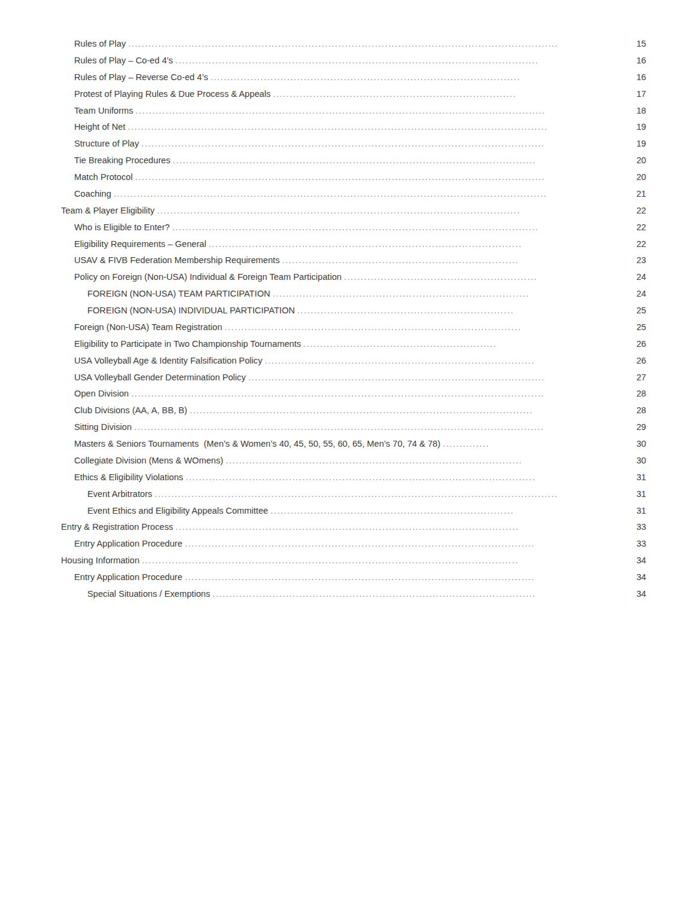15 Rules of Play.................................................................................................................................
16 Rules of Play – Co-ed 4’s.............................................................................................................
16 Rules of Play – Reverse Co-ed 4’s.............................................................................................
17 Protest of Playing Rules & Due Process & Appeals.........................................................................
18 Team Uniforms...........................................................................................................................
19 Height of Net..............................................................................................................................
19 Structure of Play.........................................................................................................................
20 Tie Breaking Procedures.............................................................................................................
20 Match Protocol...........................................................................................................................
21 Coaching..................................................................................................................................
22 Team & Player Eligibility.............................................................................................................
22 Who is Eligible to Enter?..............................................................................................................
22 Eligibility Requirements – General..............................................................................................
23 USAV & FIVB Federation Membership Requirements.......................................................................
24 Policy on Foreign (Non-USA) Individual & Foreign Team Participation..........................................................
24 FOREIGN (NON-USA) TEAM PARTICIPATION.............................................................................
25 FOREIGN (NON-USA) INDIVIDUAL PARTICIPATION.................................................................
25 Foreign (Non-USA) Team Registration.........................................................................................
26 Eligibility to Participate in Two Championship Tournaments..........................................................
26 USA Volleyball Age & Identity Falsification Policy.................................................................................
27 USA Volleyball Gender Determination Policy.........................................................................................
28 Open Division............................................................................................................................
28 Club Divisions (AA, A, BB, B).......................................................................................................
29 Sitting Division...........................................................................................................................
30 Masters & Seniors Tournaments (Men’s & Women’s 40, 45, 50, 55, 60, 65, Men’s 70, 74 & 78)..............
30 Collegiate Division (Mens & WOmens).........................................................................................
31 Ethics & Eligibility Violations.........................................................................................................
31 Event Arbitrators.........................................................................................................................
31 Event Ethics and Eligibility Appeals Committee.........................................................................
33 Entry & Registration Process.......................................................................................................
33 Entry Application Procedure.........................................................................................................
34 Housing Information.................................................................................................................
34 Entry Application Procedure.........................................................................................................
34 Special Situations / Exemptions.................................................................................................